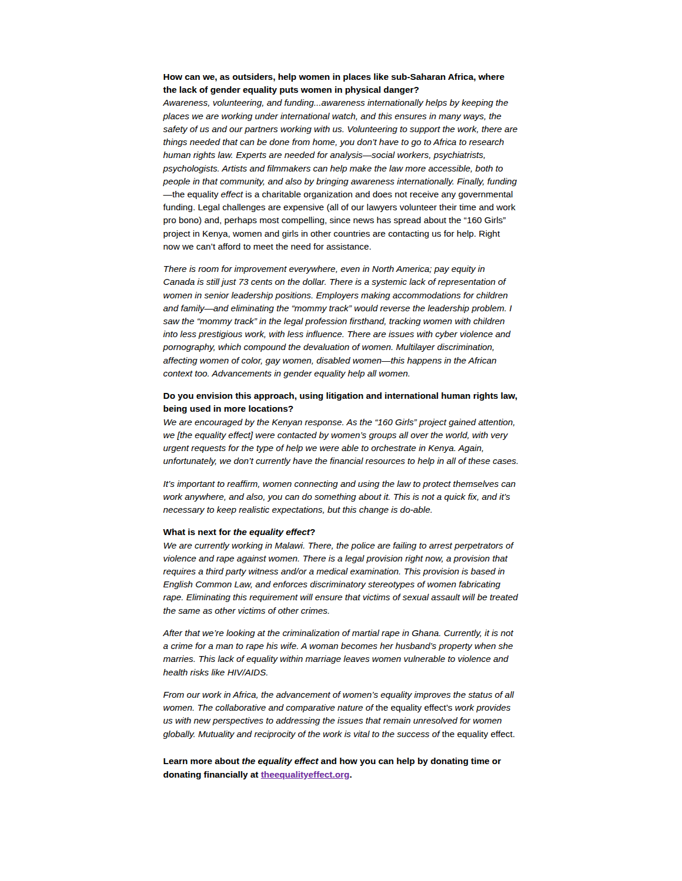How can we, as outsiders, help women in places like sub-Saharan Africa, where the lack of gender equality puts women in physical danger?
Awareness, volunteering, and funding...awareness internationally helps by keeping the places we are working under international watch, and this ensures in many ways, the safety of us and our partners working with us. Volunteering to support the work, there are things needed that can be done from home, you don’t have to go to Africa to research human rights law. Experts are needed for analysis—social workers, psychiatrists, psychologists. Artists and filmmakers can help make the law more accessible, both to people in that community, and also by bringing awareness internationally. Finally, funding—the equality effect is a charitable organization and does not receive any governmental funding. Legal challenges are expensive (all of our lawyers volunteer their time and work pro bono) and, perhaps most compelling, since news has spread about the “160 Girls” project in Kenya, women and girls in other countries are contacting us for help. Right now we can’t afford to meet the need for assistance.
There is room for improvement everywhere, even in North America; pay equity in Canada is still just 73 cents on the dollar. There is a systemic lack of representation of women in senior leadership positions. Employers making accommodations for children and family—and eliminating the “mommy track” would reverse the leadership problem. I saw the “mommy track” in the legal profession firsthand, tracking women with children into less prestigious work, with less influence. There are issues with cyber violence and pornography, which compound the devaluation of women. Multilayer discrimination, affecting women of color, gay women, disabled women—this happens in the African context too. Advancements in gender equality help all women.
Do you envision this approach, using litigation and international human rights law, being used in more locations?
We are encouraged by the Kenyan response. As the “160 Girls” project gained attention, we [the equality effect] were contacted by women’s groups all over the world, with very urgent requests for the type of help we were able to orchestrate in Kenya. Again, unfortunately, we don’t currently have the financial resources to help in all of these cases.
It’s important to reaffirm, women connecting and using the law to protect themselves can work anywhere, and also, you can do something about it. This is not a quick fix, and it’s necessary to keep realistic expectations, but this change is do-able.
What is next for the equality effect?
We are currently working in Malawi. There, the police are failing to arrest perpetrators of violence and rape against women. There is a legal provision right now, a provision that requires a third party witness and/or a medical examination. This provision is based in English Common Law, and enforces discriminatory stereotypes of women fabricating rape. Eliminating this requirement will ensure that victims of sexual assault will be treated the same as other victims of other crimes.
After that we’re looking at the criminalization of martial rape in Ghana. Currently, it is not a crime for a man to rape his wife. A woman becomes her husband’s property when she marries. This lack of equality within marriage leaves women vulnerable to violence and health risks like HIV/AIDS.
From our work in Africa, the advancement of women’s equality improves the status of all women. The collaborative and comparative nature of the equality effect’s work provides us with new perspectives to addressing the issues that remain unresolved for women globally. Mutuality and reciprocity of the work is vital to the success of the equality effect.
Learn more about the equality effect and how you can help by donating time or donating financially at theequalityeffect.org.